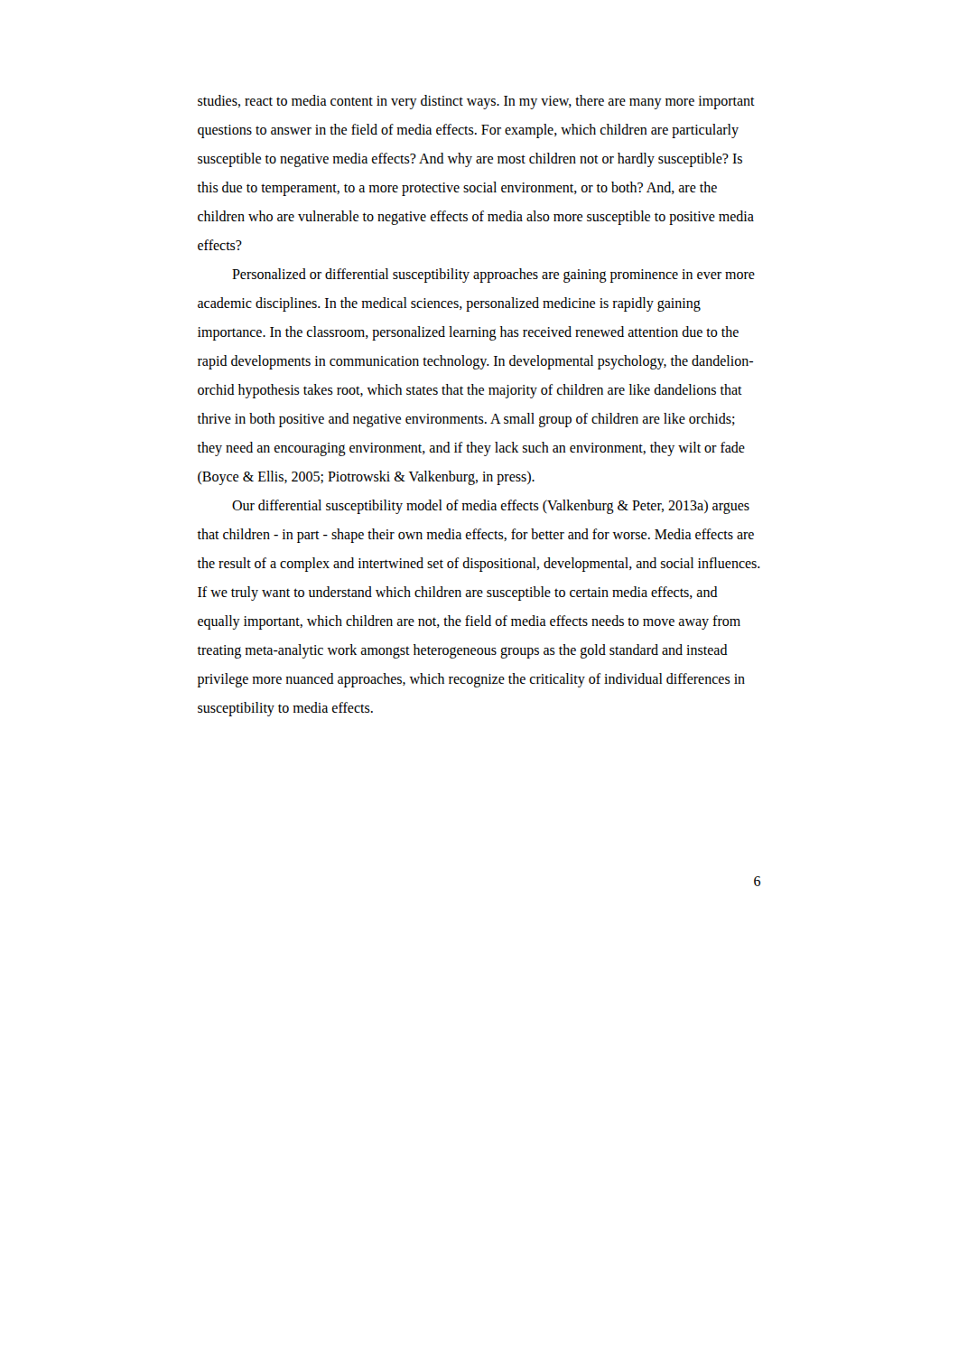studies, react to media content in very distinct ways. In my view, there are many more important questions to answer in the field of media effects. For example, which children are particularly susceptible to negative media effects? And why are most children not or hardly susceptible? Is this due to temperament, to a more protective social environment, or to both? And, are the children who are vulnerable to negative effects of media also more susceptible to positive media effects?
Personalized or differential susceptibility approaches are gaining prominence in ever more academic disciplines. In the medical sciences, personalized medicine is rapidly gaining importance. In the classroom, personalized learning has received renewed attention due to the rapid developments in communication technology. In developmental psychology, the dandelion-orchid hypothesis takes root, which states that the majority of children are like dandelions that thrive in both positive and negative environments. A small group of children are like orchids; they need an encouraging environment, and if they lack such an environment, they wilt or fade (Boyce & Ellis, 2005; Piotrowski & Valkenburg, in press).
Our differential susceptibility model of media effects (Valkenburg & Peter, 2013a) argues that children - in part - shape their own media effects, for better and for worse. Media effects are the result of a complex and intertwined set of dispositional, developmental, and social influences. If we truly want to understand which children are susceptible to certain media effects, and equally important, which children are not, the field of media effects needs to move away from treating meta-analytic work amongst heterogeneous groups as the gold standard and instead privilege more nuanced approaches, which recognize the criticality of individual differences in susceptibility to media effects.
6